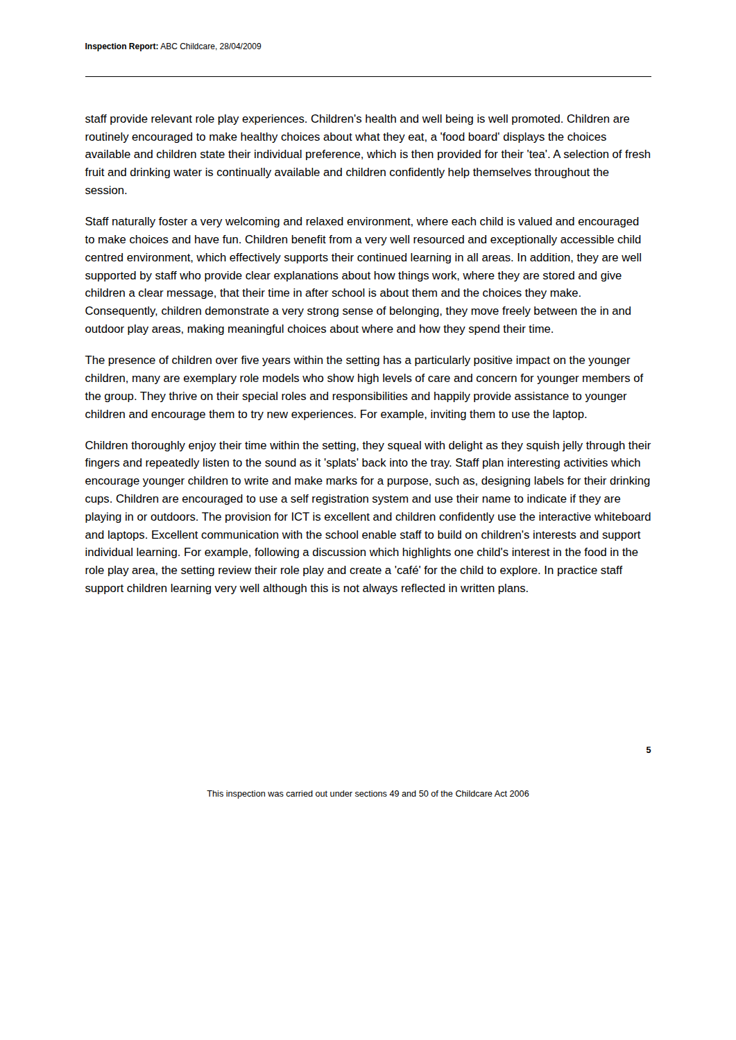Inspection Report: ABC Childcare, 28/04/2009
staff provide relevant role play experiences. Children's health and well being is well promoted. Children are routinely encouraged to make healthy choices about what they eat, a 'food board' displays the choices available and children state their individual preference, which is then provided for their 'tea'. A selection of fresh fruit and drinking water is continually available and children confidently help themselves throughout the session.
Staff naturally foster a very welcoming and relaxed environment, where each child is valued and encouraged to make choices and have fun. Children benefit from a very well resourced and exceptionally accessible child centred environment, which effectively supports their continued learning in all areas. In addition, they are well supported by staff who provide clear explanations about how things work, where they are stored and give children a clear message, that their time in after school is about them and the choices they make. Consequently, children demonstrate a very strong sense of belonging, they move freely between the in and outdoor play areas, making meaningful choices about where and how they spend their time.
The presence of children over five years within the setting has a particularly positive impact on the younger children, many are exemplary role models who show high levels of care and concern for younger members of the group. They thrive on their special roles and responsibilities and happily provide assistance to younger children and encourage them to try new experiences. For example, inviting them to use the laptop.
Children thoroughly enjoy their time within the setting, they squeal with delight as they squish jelly through their fingers and repeatedly listen to the sound as it 'splats' back into the tray. Staff plan interesting activities which encourage younger children to write and make marks for a purpose, such as, designing labels for their drinking cups. Children are encouraged to use a self registration system and use their name to indicate if they are playing in or outdoors. The provision for ICT is excellent and children confidently use the interactive whiteboard and laptops. Excellent communication with the school enable staff to build on children's interests and support individual learning. For example, following a discussion which highlights one child's interest in the food in the role play area, the setting review their role play and create a 'café' for the child to explore. In practice staff support children learning very well although this is not always reflected in written plans.
5
This inspection was carried out under sections 49 and 50 of the Childcare Act 2006